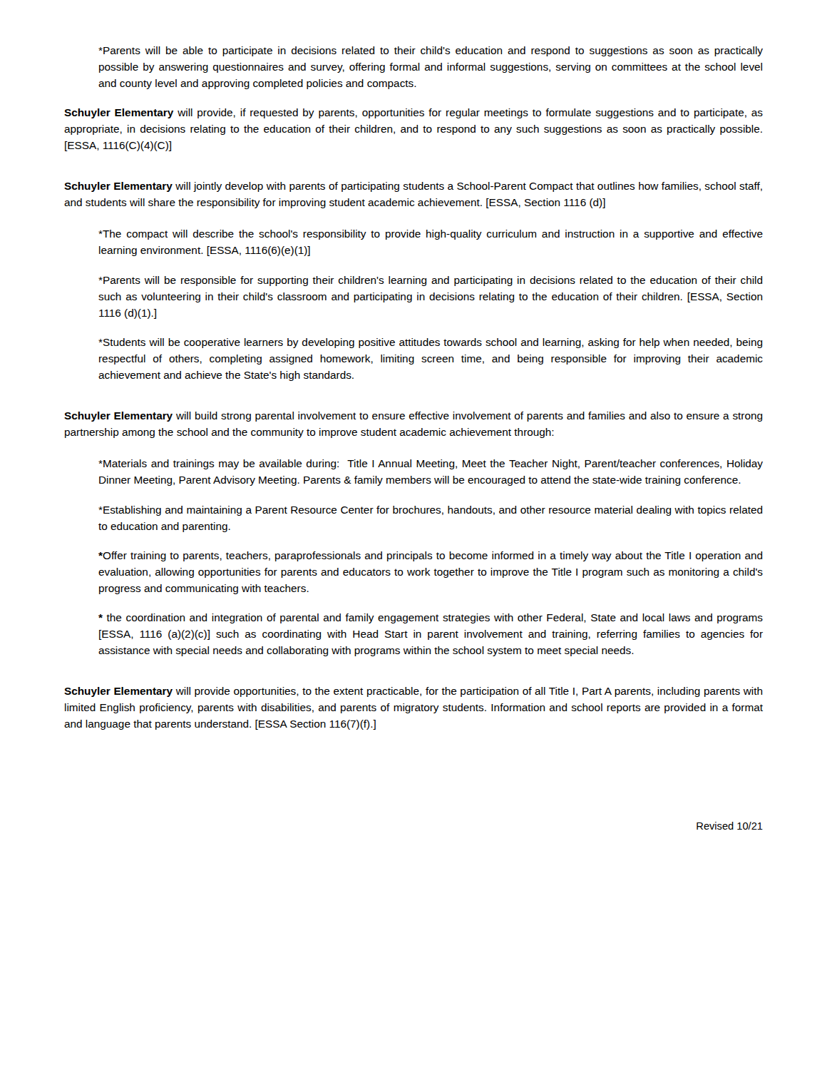*Parents will be able to participate in decisions related to their child's education and respond to suggestions as soon as practically possible by answering questionnaires and survey, offering formal and informal suggestions, serving on committees at the school level and county level and approving completed policies and compacts.
Schuyler Elementary will provide, if requested by parents, opportunities for regular meetings to formulate suggestions and to participate, as appropriate, in decisions relating to the education of their children, and to respond to any such suggestions as soon as practically possible. [ESSA, 1116(C)(4)(C)]
Schuyler Elementary will jointly develop with parents of participating students a School-Parent Compact that outlines how families, school staff, and students will share the responsibility for improving student academic achievement. [ESSA, Section 1116 (d)]
*The compact will describe the school's responsibility to provide high-quality curriculum and instruction in a supportive and effective learning environment. [ESSA, 1116(6)(e)(1)]
*Parents will be responsible for supporting their children's learning and participating in decisions related to the education of their child such as volunteering in their child's classroom and participating in decisions relating to the education of their children. [ESSA, Section 1116 (d)(1).]
*Students will be cooperative learners by developing positive attitudes towards school and learning, asking for help when needed, being respectful of others, completing assigned homework, limiting screen time, and being responsible for improving their academic achievement and achieve the State's high standards.
Schuyler Elementary will build strong parental involvement to ensure effective involvement of parents and families and also to ensure a strong partnership among the school and the community to improve student academic achievement through:
*Materials and trainings may be available during: Title I Annual Meeting, Meet the Teacher Night, Parent/teacher conferences, Holiday Dinner Meeting, Parent Advisory Meeting. Parents & family members will be encouraged to attend the state-wide training conference.
*Establishing and maintaining a Parent Resource Center for brochures, handouts, and other resource material dealing with topics related to education and parenting.
*Offer training to parents, teachers, paraprofessionals and principals to become informed in a timely way about the Title I operation and evaluation, allowing opportunities for parents and educators to work together to improve the Title I program such as monitoring a child's progress and communicating with teachers.
* the coordination and integration of parental and family engagement strategies with other Federal, State and local laws and programs [ESSA, 1116 (a)(2)(c)] such as coordinating with Head Start in parent involvement and training, referring families to agencies for assistance with special needs and collaborating with programs within the school system to meet special needs.
Schuyler Elementary will provide opportunities, to the extent practicable, for the participation of all Title I, Part A parents, including parents with limited English proficiency, parents with disabilities, and parents of migratory students. Information and school reports are provided in a format and language that parents understand. [ESSA Section 116(7)(f).]
Revised 10/21